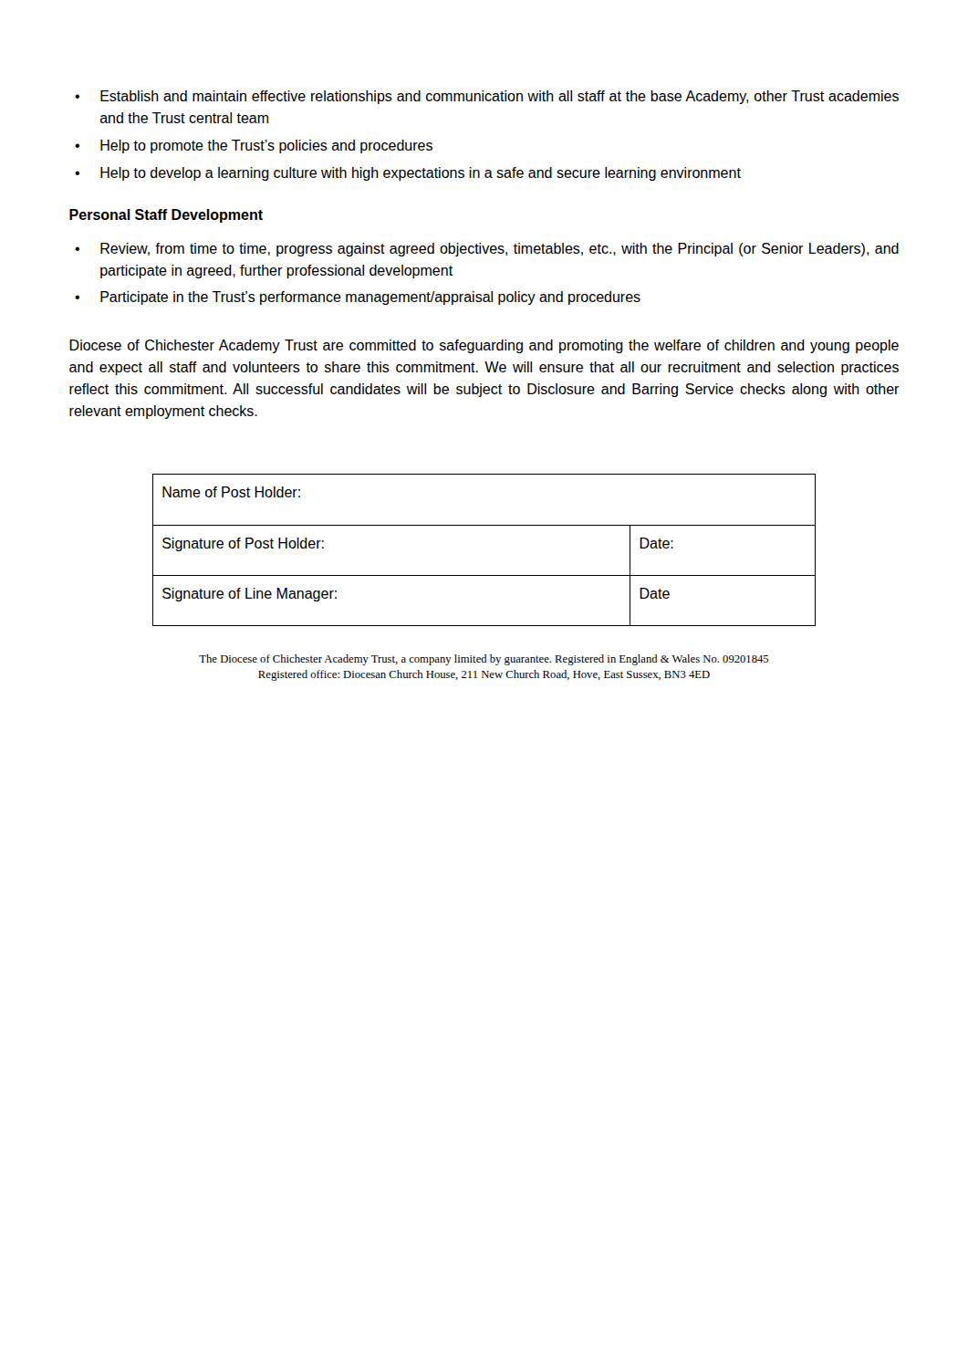Establish and maintain effective relationships and communication with all staff at the base Academy, other Trust academies and the Trust central team
Help to promote the Trust’s policies and procedures
Help to develop a learning culture with high expectations in a safe and secure learning environment
Personal Staff Development
Review, from time to time, progress against agreed objectives, timetables, etc., with the Principal (or Senior Leaders), and participate in agreed, further professional development
Participate in the Trust’s performance management/appraisal policy and procedures
Diocese of Chichester Academy Trust are committed to safeguarding and promoting the welfare of children and young people and expect all staff and volunteers to share this commitment. We will ensure that all our recruitment and selection practices reflect this commitment. All successful candidates will be subject to Disclosure and Barring Service checks along with other relevant employment checks.
| Name of Post Holder: |
| Signature of Post Holder: | Date: |
| Signature of Line Manager: | Date |
The Diocese of Chichester Academy Trust, a company limited by guarantee. Registered in England & Wales No. 09201845
Registered office: Diocesan Church House, 211 New Church Road, Hove, East Sussex, BN3 4ED